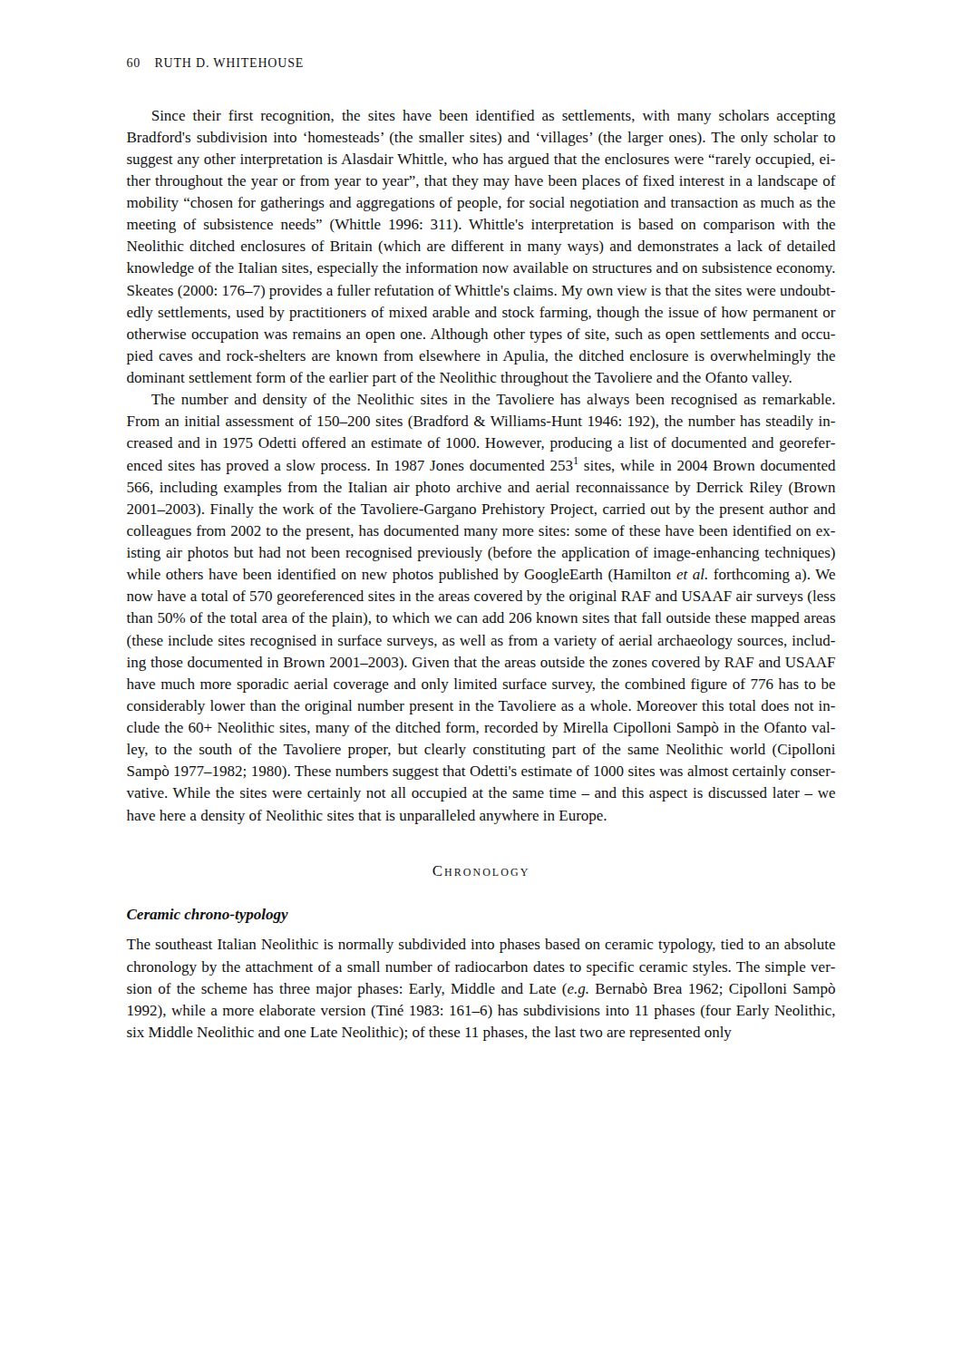60 RUTH D. WHITEHOUSE
Since their first recognition, the sites have been identified as settlements, with many scholars accepting Bradford's subdivision into ‘homesteads’ (the smaller sites) and ‘villages’ (the larger ones). The only scholar to suggest any other interpretation is Alasdair Whittle, who has argued that the enclosures were “rarely occupied, either throughout the year or from year to year”, that they may have been places of fixed interest in a landscape of mobility “chosen for gatherings and aggregations of people, for social negotiation and transaction as much as the meeting of subsistence needs” (Whittle 1996: 311). Whittle's interpretation is based on comparison with the Neolithic ditched enclosures of Britain (which are different in many ways) and demonstrates a lack of detailed knowledge of the Italian sites, especially the information now available on structures and on subsistence economy. Skeates (2000: 176–7) provides a fuller refutation of Whittle's claims. My own view is that the sites were undoubtedly settlements, used by practitioners of mixed arable and stock farming, though the issue of how permanent or otherwise occupation was remains an open one. Although other types of site, such as open settlements and occupied caves and rock-shelters are known from elsewhere in Apulia, the ditched enclosure is overwhelmingly the dominant settlement form of the earlier part of the Neolithic throughout the Tavoliere and the Ofanto valley.
The number and density of the Neolithic sites in the Tavoliere has always been recognised as remarkable. From an initial assessment of 150–200 sites (Bradford & Williams-Hunt 1946: 192), the number has steadily increased and in 1975 Odetti offered an estimate of 1000. However, producing a list of documented and georeferenced sites has proved a slow process. In 1987 Jones documented 2531 sites, while in 2004 Brown documented 566, including examples from the Italian air photo archive and aerial reconnaissance by Derrick Riley (Brown 2001–2003). Finally the work of the Tavoliere-Gargano Prehistory Project, carried out by the present author and colleagues from 2002 to the present, has documented many more sites: some of these have been identified on existing air photos but had not been recognised previously (before the application of image-enhancing techniques) while others have been identified on new photos published by GoogleEarth (Hamilton et al. forthcoming a). We now have a total of 570 georeferenced sites in the areas covered by the original RAF and USAAF air surveys (less than 50% of the total area of the plain), to which we can add 206 known sites that fall outside these mapped areas (these include sites recognised in surface surveys, as well as from a variety of aerial archaeology sources, including those documented in Brown 2001–2003). Given that the areas outside the zones covered by RAF and USAAF have much more sporadic aerial coverage and only limited surface survey, the combined figure of 776 has to be considerably lower than the original number present in the Tavoliere as a whole. Moreover this total does not include the 60+ Neolithic sites, many of the ditched form, recorded by Mirella Cipolloni Sampò in the Ofanto valley, to the south of the Tavoliere proper, but clearly constituting part of the same Neolithic world (Cipolloni Sampò 1977–1982; 1980). These numbers suggest that Odetti's estimate of 1000 sites was almost certainly conservative. While the sites were certainly not all occupied at the same time – and this aspect is discussed later – we have here a density of Neolithic sites that is unparalleled anywhere in Europe.
Chronology
Ceramic chrono-typology
The southeast Italian Neolithic is normally subdivided into phases based on ceramic typology, tied to an absolute chronology by the attachment of a small number of radiocarbon dates to specific ceramic styles. The simple version of the scheme has three major phases: Early, Middle and Late (e.g. Bernabò Brea 1962; Cipolloni Sampò 1992), while a more elaborate version (Tiné 1983: 161–6) has subdivisions into 11 phases (four Early Neolithic, six Middle Neolithic and one Late Neolithic); of these 11 phases, the last two are represented only